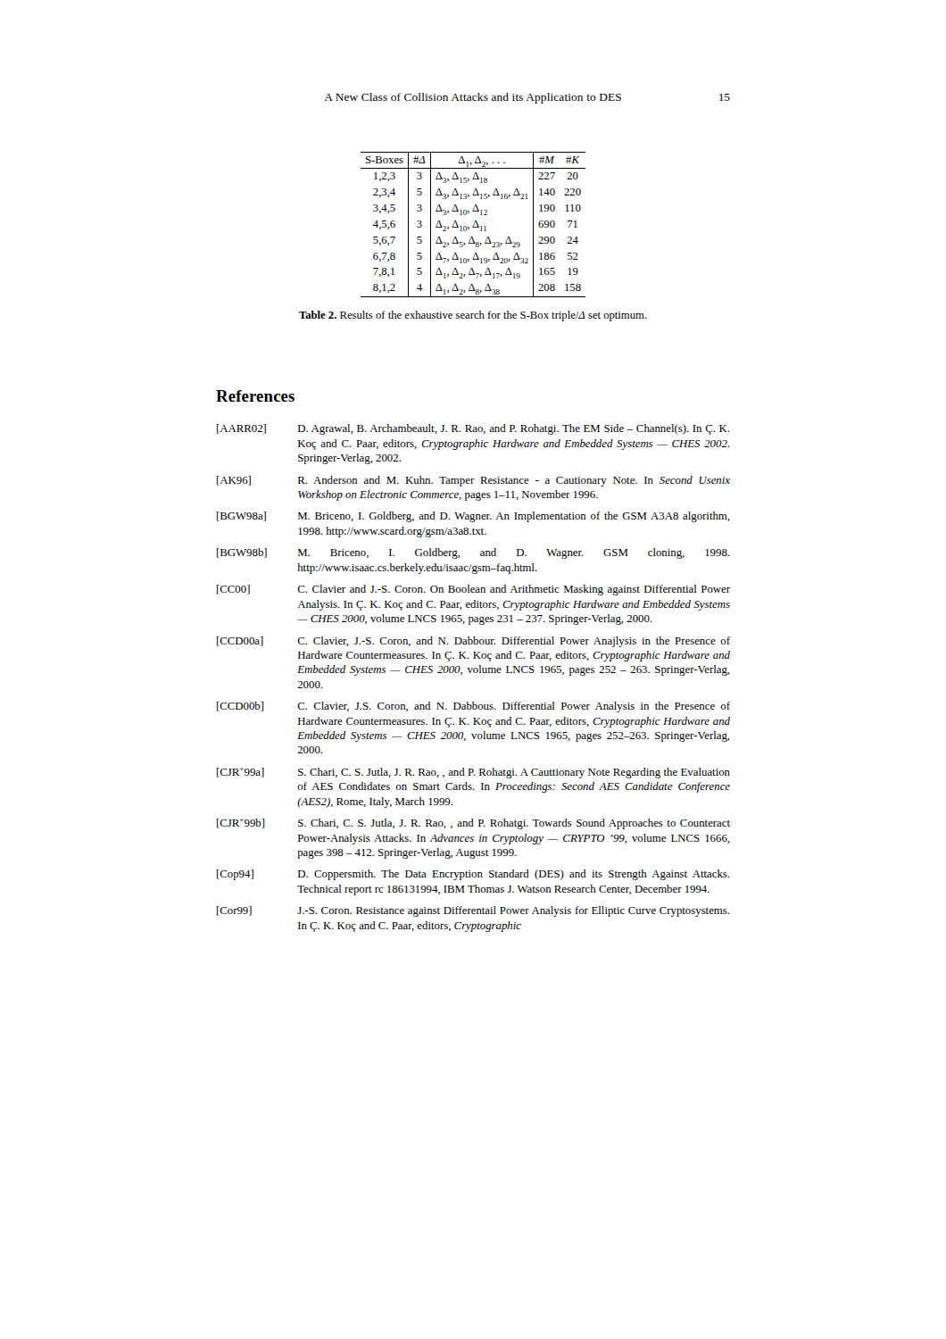A New Class of Collision Attacks and its Application to DES 15
| S-Boxes | # Δ | Δ 1 , Δ 2 , . . . | # M | # K |
| --- | --- | --- | --- | --- |
| 1,2,3 | 3 | Δ 3 , Δ 15 , Δ 18 | 227 | 20 |
| 2,3,4 | 5 | Δ 3 , Δ 13 , Δ 15 , Δ 16 , Δ 21 | 140 | 220 |
| 3,4,5 | 3 | Δ 3 , Δ 10 , Δ 12 | 190 | 110 |
| 4,5,6 | 3 | Δ 2 , Δ 10 , Δ 11 | 690 | 71 |
| 5,6,7 | 5 | Δ 2 , Δ 5 , Δ 8 , Δ 23 , Δ 29 | 290 | 24 |
| 6,7,8 | 5 | Δ 7 , Δ 10 , Δ 19 , Δ 20 , Δ 32 | 186 | 52 |
| 7,8,1 | 5 | Δ 1 , Δ 2 , Δ 7 , Δ 17 , Δ 19 | 165 | 19 |
| 8,1,2 | 4 | Δ 1 , Δ 2 , Δ 8 , Δ 38 | 208 | 158 |
Table 2. Results of the exhaustive search for the S-Box triple/Δ set optimum.
References
[AARR02]
D. Agrawal, B. Archambeault, J. R. Rao, and P. Rohatgi. The EM Side – Channel(s). In Ç. K. Koç and C. Paar, editors, Cryptographic Hardware and Embedded Systems — CHES 2002. Springer-Verlag, 2002.
[AK96]
R. Anderson and M. Kuhn. Tamper Resistance - a Cautionary Note. In Second Usenix Workshop on Electronic Commerce, pages 1–11, November 1996.
[BGW98a]
M. Briceno, I. Goldberg, and D. Wagner. An Implementation of the GSM A3A8 algorithm, 1998. http://www.scard.org/gsm/a3a8.txt.
[BGW98b]
M. Briceno, I. Goldberg, and D. Wagner. GSM cloning, 1998. http://www.isaac.cs.berkely.edu/isaac/gsm–faq.html.
[CC00]
C. Clavier and J.-S. Coron. On Boolean and Arithmetic Masking against Differential Power Analysis. In Ç. K. Koç and C. Paar, editors, Cryptographic Hardware and Embedded Systems — CHES 2000, volume LNCS 1965, pages 231 – 237. Springer-Verlag, 2000.
[CCD00a]
C. Clavier, J.-S. Coron, and N. Dabbour. Differential Power Anajlysis in the Presence of Hardware Countermeasures. In Ç. K. Koç and C. Paar, editors, Cryptographic Hardware and Embedded Systems — CHES 2000, volume LNCS 1965, pages 252 – 263. Springer-Verlag, 2000.
[CCD00b]
C. Clavier, J.S. Coron, and N. Dabbous. Differential Power Analysis in the Presence of Hardware Countermeasures. In Ç. K. Koç and C. Paar, editors, Cryptographic Hardware and Embedded Systems — CHES 2000, volume LNCS 1965, pages 252–263. Springer-Verlag, 2000.
[CJR+99a]
S. Chari, C. S. Jutla, J. R. Rao, , and P. Rohatgi. A Cauttionary Note Regarding the Evaluation of AES Condidates on Smart Cards. In Proceedings: Second AES Candidate Conference (AES2), Rome, Italy, March 1999.
[CJR+99b]
S. Chari, C. S. Jutla, J. R. Rao, , and P. Rohatgi. Towards Sound Approaches to Counteract Power-Analysis Attacks. In Advances in Cryptology — CRYPTO ’99, volume LNCS 1666, pages 398 – 412. Springer-Verlag, August 1999.
[Cop94]
D. Coppersmith. The Data Encryption Standard (DES) and its Strength Against Attacks. Technical report rc 186131994, IBM Thomas J. Watson Research Center, December 1994.
[Cor99]
J.-S. Coron. Resistance against Differentail Power Analysis for Elliptic Curve Cryptosystems. In Ç. K. Koç and C. Paar, editors, Cryptographic